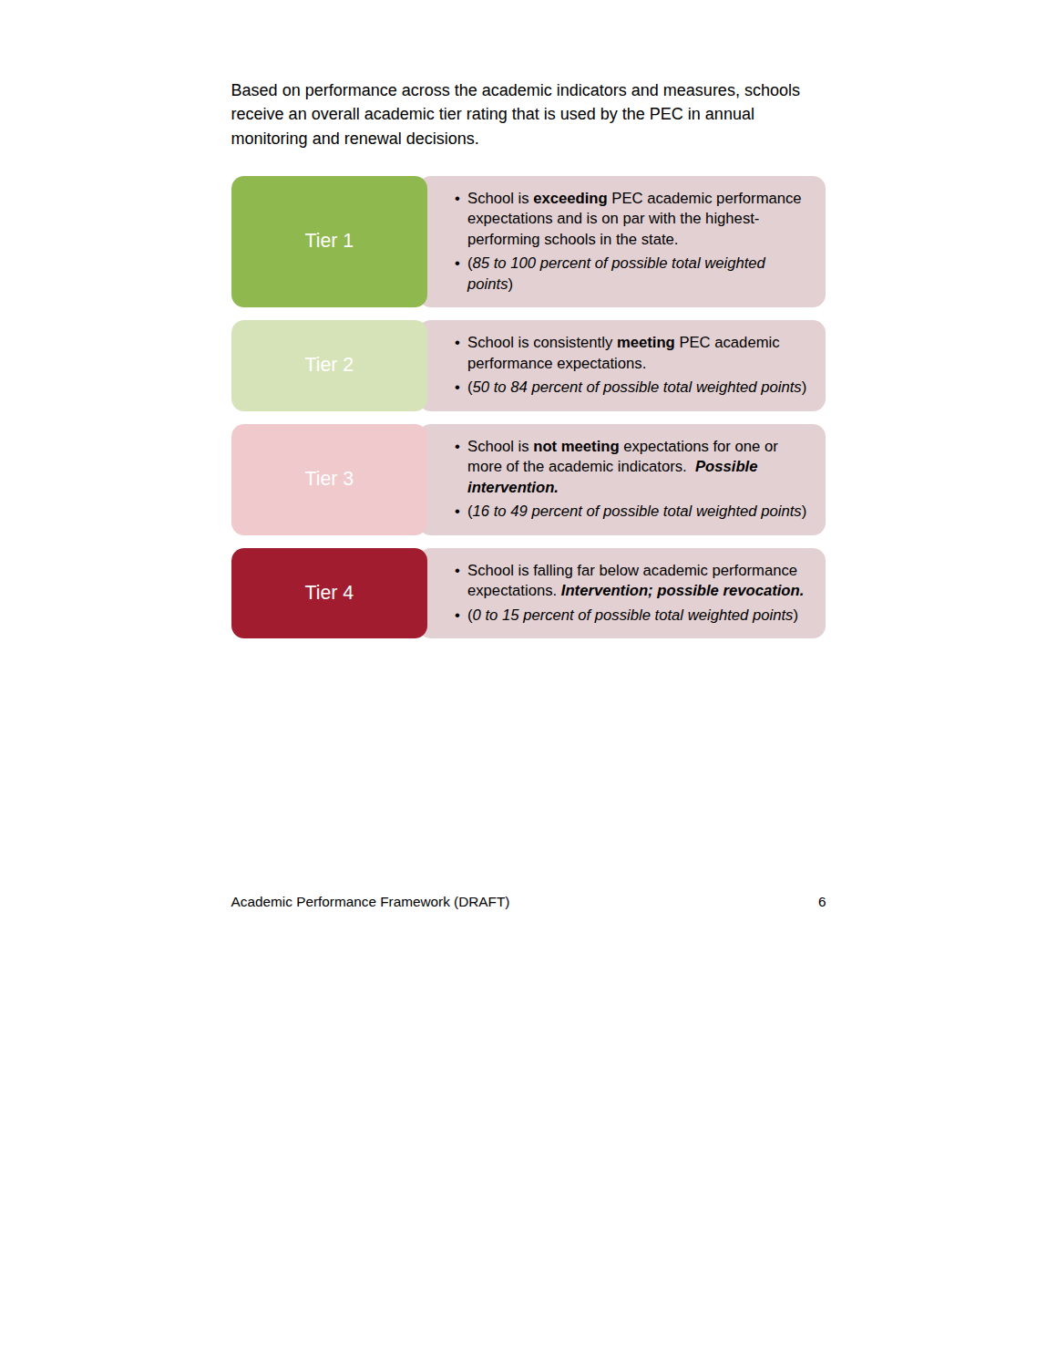Based on performance across the academic indicators and measures, schools receive an overall academic tier rating that is used by the PEC in annual monitoring and renewal decisions.
Tier 1
School is exceeding PEC academic performance expectations and is on par with the highest-performing schools in the state.
(85 to 100 percent of possible total weighted points)
Tier 2
School is consistently meeting PEC academic performance expectations.
(50 to 84 percent of possible total weighted points)
Tier 3
School is not meeting expectations for one or more of the academic indicators. Possible intervention.
(16 to 49 percent of possible total weighted points)
Tier 4
School is falling far below academic performance expectations. Intervention; possible revocation.
(0 to 15 percent of possible total weighted points)
Academic Performance Framework (DRAFT) 6